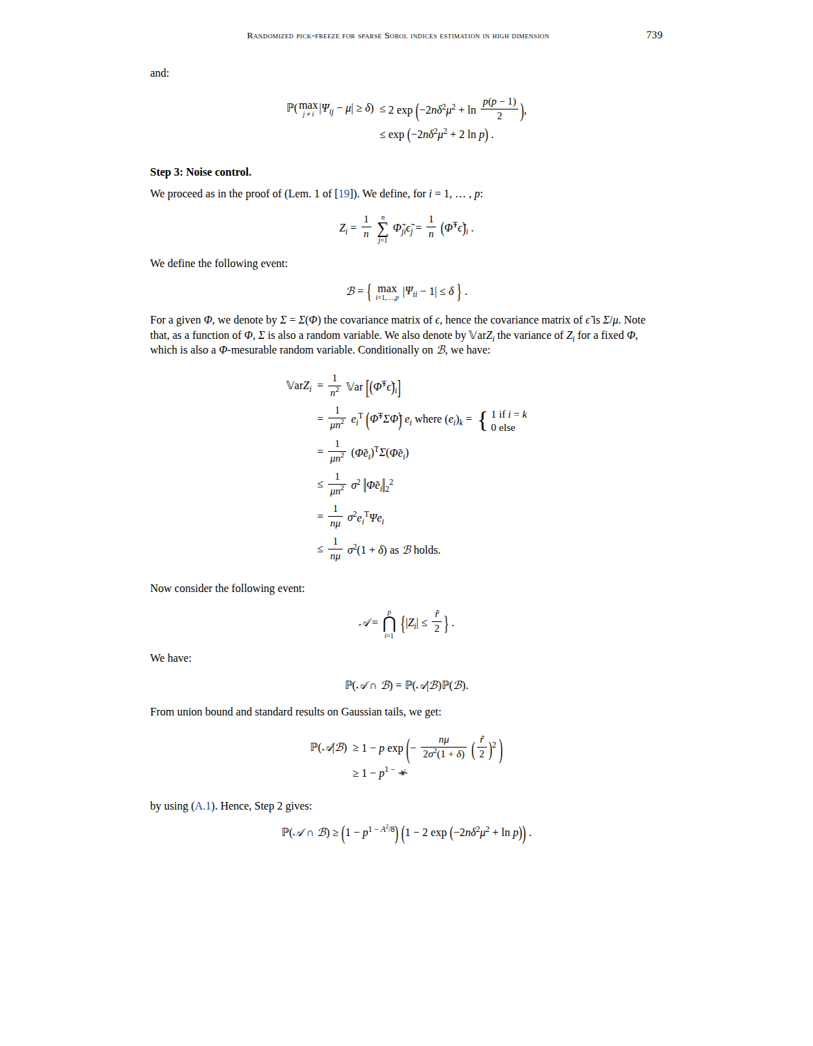Randomized pick-freeze for sparse Sobol indices estimation in high dimension 739
and:
| ℙ ( max j ≠ i / Ψ ij − μ / ≥ δ ) | ≤ | 2 exp ( −2 nδ 2 μ 2 + ln p ( p − 1) 2 ) , |
| | ≤ | exp ( −2 nδ 2 μ 2 + 2 ln p ) . |
Step 3: Noise control.
We proceed as in the proof of (Lem. 1 of [19]). We define, for i = 1, … , p:
Zi = 1 n n∑j=1 Φ̃ji ϵ̃j = 1 n (Φ̃Tϵ̃)i .
We define the following event:
ℬ = { max i=1,…,p |Ψii − 1| ≤ δ } .
For a given Φ, we denote by Σ = Σ(Φ) the covariance matrix of ϵ, hence the covariance matrix of ϵ̃ is Σ/μ. Note that, as a function of Φ, Σ is also a random variable. We also denote by 𝕍ar Zi the variance of Zi for a fixed Φ, which is also a Φ-mesurable random variable. Conditionally on ℬ, we have:
| 𝕍ar Z i | = | 1 n 2 𝕍ar [ ( Φ̃ T ϵ̃ ) i ] |
| | = | 1 μn 2 e i T ( Φ̃ T Σ Φ̃ ) e i where ( e i ) k = { 1 if i = k 0 else |
| | = | 1 μn 2 ( Φ̃e i ) T Σ ( Φ̃e i ) |
| | ≤ | 1 μn 2 σ 2 ‖ Φ̃e i ‖ 2 2 |
| | = | 1 nμ σ 2 e i T Ψe i |
| | ≤ | 1 nμ σ 2 (1 + δ ) as ℬ holds. |
Now consider the following event:
𝒜 = p⋂i=1 {|Zi| ≤ r̃2} .
We have:
ℙ(𝒜 ∩ ℬ) = ℙ(𝒜|ℬ)ℙ(ℬ).
From union bound and standard results on Gaussian tails, we get:
| ℙ ( 𝒜 / ℬ ) | ≥ | 1 − p exp ( − nμ 2 σ 2 (1 + δ ) ( r̃ 2 ) 2 ) |
| | ≥ | 1 − p 1 − A 2 8 |
by using (A.1). Hence, Step 2 gives:
ℙ(𝒜 ∩ ℬ) ≥ (1 − p1 − A2/8) (1 − 2 exp (−2nδ2μ2 + ln p)) .